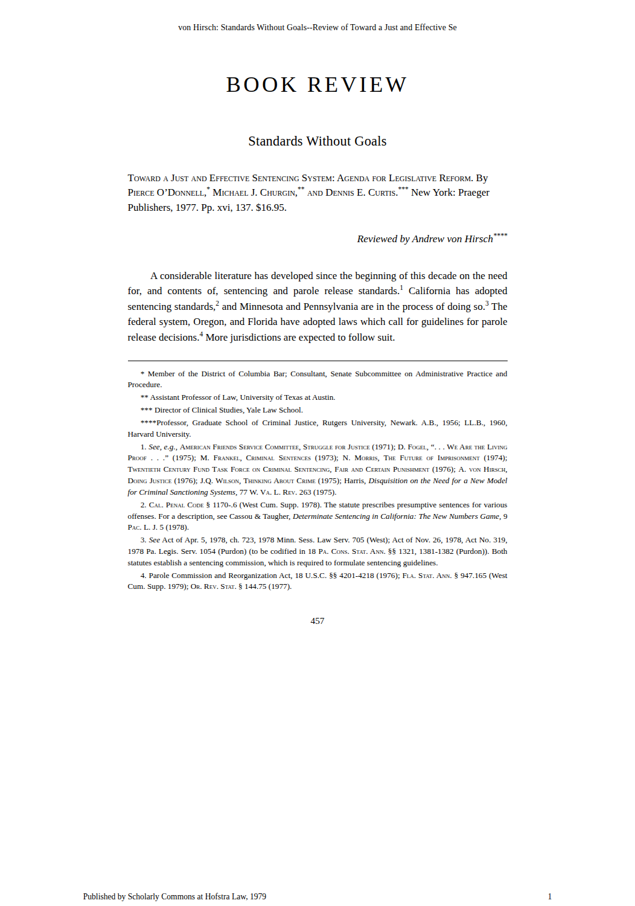von Hirsch: Standards Without Goals--Review of Toward a Just and Effective Se
BOOK REVIEW
Standards Without Goals
Toward a Just and Effective Sentencing System: Agenda for Legislative Reform. By Pierce O’Donnell,* Michael J. Churgin,** and Dennis E. Curtis.*** New York: Praeger Publishers, 1977. Pp. xvi, 137. $16.95.
Reviewed by Andrew von Hirsch****
A considerable literature has developed since the beginning of this decade on the need for, and contents of, sentencing and parole release standards.1 California has adopted sentencing standards,2 and Minnesota and Pennsylvania are in the process of doing so.3 The federal system, Oregon, and Florida have adopted laws which call for guidelines for parole release decisions.4 More jurisdictions are expected to follow suit.
* Member of the District of Columbia Bar; Consultant, Senate Subcommittee on Administrative Practice and Procedure.
** Assistant Professor of Law, University of Texas at Austin.
*** Director of Clinical Studies, Yale Law School.
****Professor, Graduate School of Criminal Justice, Rutgers University, Newark. A.B., 1956; LL.B., 1960, Harvard University.
1. See, e.g., American Friends Service Committee, Struggle for Justice (1971); D. Fogel, “. . . We Are the Living Proof . . .” (1975); M. Frankel, Criminal Sentences (1973); N. Morris, The Future of Imprisonment (1974); Twentieth Century Fund Task Force on Criminal Sentencing, Fair and Certain Punishment (1976); A. von Hirsch, Doing Justice (1976); J.Q. Wilson, Thinking About Crime (1975); Harris, Disquisition on the Need for a New Model for Criminal Sanctioning Systems, 77 W. Va. L. Rev. 263 (1975).
2. Cal. Penal Code § 1170-.6 (West Cum. Supp. 1978). The statute prescribes presumptive sentences for various offenses. For a description, see Cassou & Taugher, Determinate Sentencing in California: The New Numbers Game, 9 Pac. L. J. 5 (1978).
3. See Act of Apr. 5, 1978, ch. 723, 1978 Minn. Sess. Law Serv. 705 (West); Act of Nov. 26, 1978, Act No. 319, 1978 Pa. Legis. Serv. 1054 (Purdon) (to be codified in 18 Pa. Cons. Stat. Ann. §§ 1321, 1381-1382 (Purdon)). Both statutes establish a sentencing commission, which is required to formulate sentencing guidelines.
4. Parole Commission and Reorganization Act, 18 U.S.C. §§ 4201-4218 (1976); Fla. Stat. Ann. § 947.165 (West Cum. Supp. 1979); Or. Rev. Stat. § 144.75 (1977).
457
Published by Scholarly Commons at Hofstra Law, 1979
1